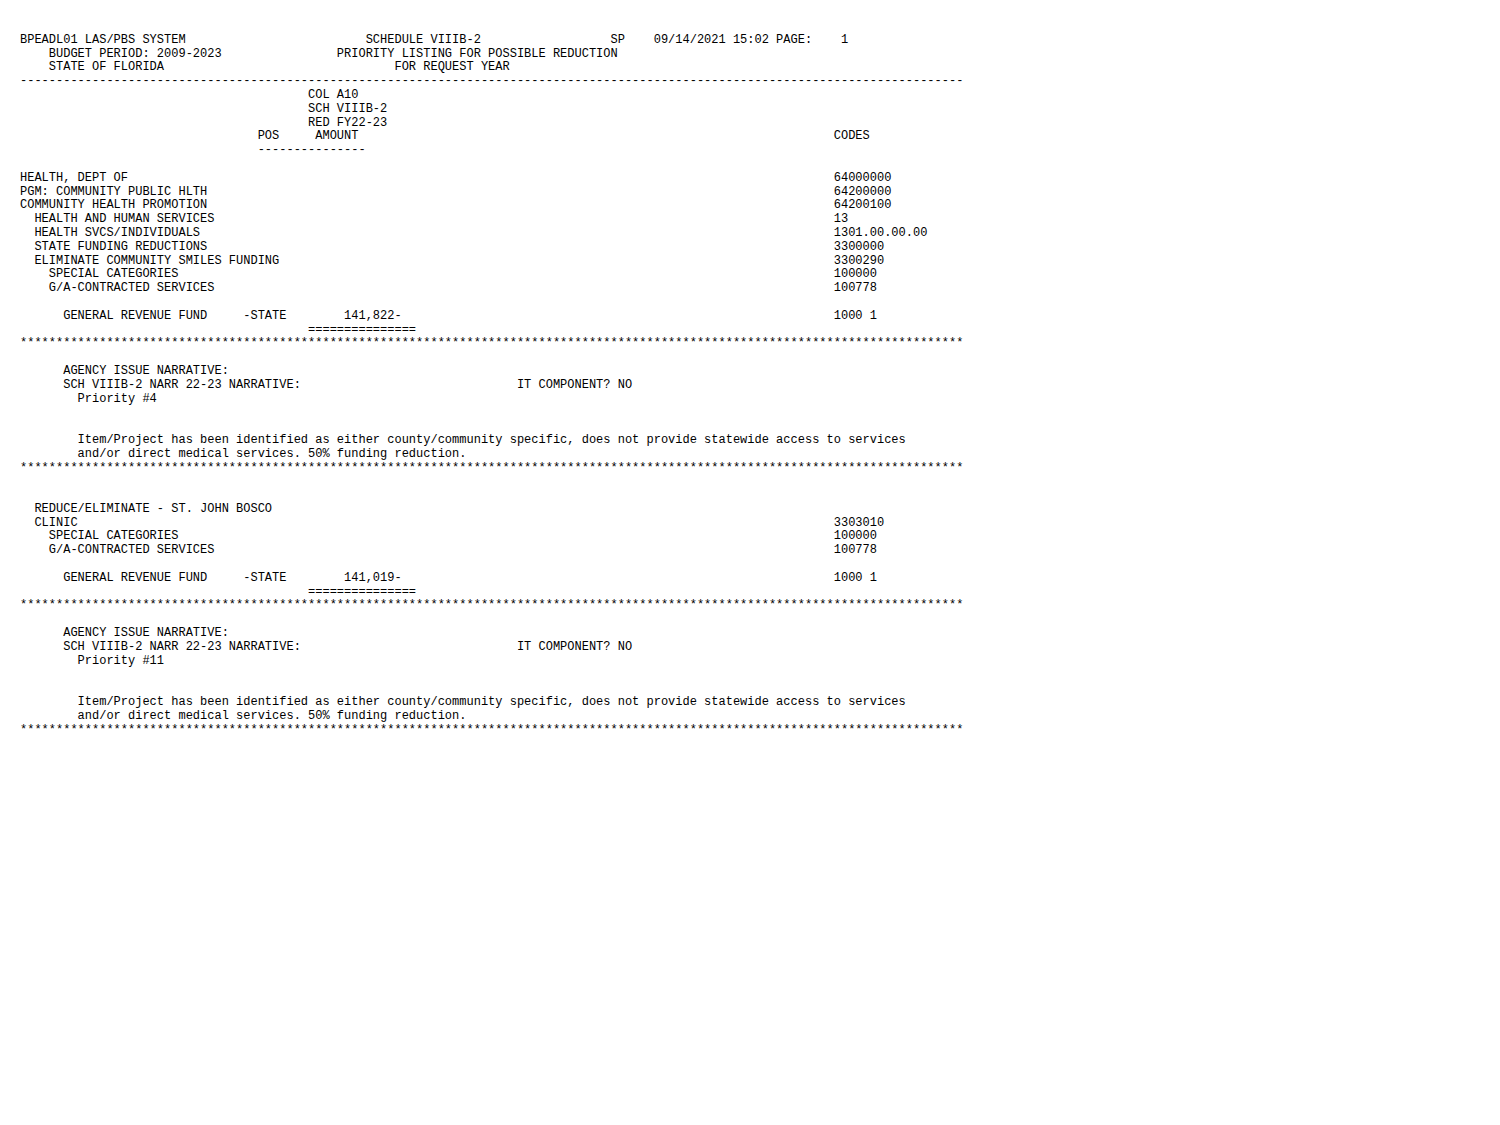BPEADL01 LAS/PBS SYSTEM SCHEDULE VIIIB-2 SP 09/14/2021 15:02 PAGE: 1 BUDGET PERIOD: 2009-2023 PRIORITY LISTING FOR POSSIBLE REDUCTION STATE OF FLORIDA FOR REQUEST YEAR ----------------------------------------------------------------------------------------------------------------------------------- COL A10 SCH VIIIB-2 RED FY22-23 POS AMOUNT CODES --------------- HEALTH, DEPT OF 64000000 PGM: COMMUNITY PUBLIC HLTH 64200000 COMMUNITY HEALTH PROMOTION 64200100 HEALTH AND HUMAN SERVICES 13 HEALTH SVCS/INDIVIDUALS 1301.00.00.00 STATE FUNDING REDUCTIONS 3300000 ELIMINATE COMMUNITY SMILES FUNDING 3300290 SPECIAL CATEGORIES 100000 G/A-CONTRACTED SERVICES 100778 GENERAL REVENUE FUND -STATE 141,822- 1000 1 =============== *********************************************************************************************************************************** AGENCY ISSUE NARRATIVE: SCH VIIIB-2 NARR 22-23 NARRATIVE: IT COMPONENT? NO Priority #4 Item/Project has been identified as either county/community specific, does not provide statewide access to services and/or direct medical services. 50% funding reduction. *********************************************************************************************************************************** REDUCE/ELIMINATE - ST. JOHN BOSCO CLINIC 3303010 SPECIAL CATEGORIES 100000 G/A-CONTRACTED SERVICES 100778 GENERAL REVENUE FUND -STATE 141,019- 1000 1 =============== *********************************************************************************************************************************** AGENCY ISSUE NARRATIVE: SCH VIIIB-2 NARR 22-23 NARRATIVE: IT COMPONENT? NO Priority #11 Item/Project has been identified as either county/community specific, does not provide statewide access to services and/or direct medical services. 50% funding reduction. ***********************************************************************************************************************************